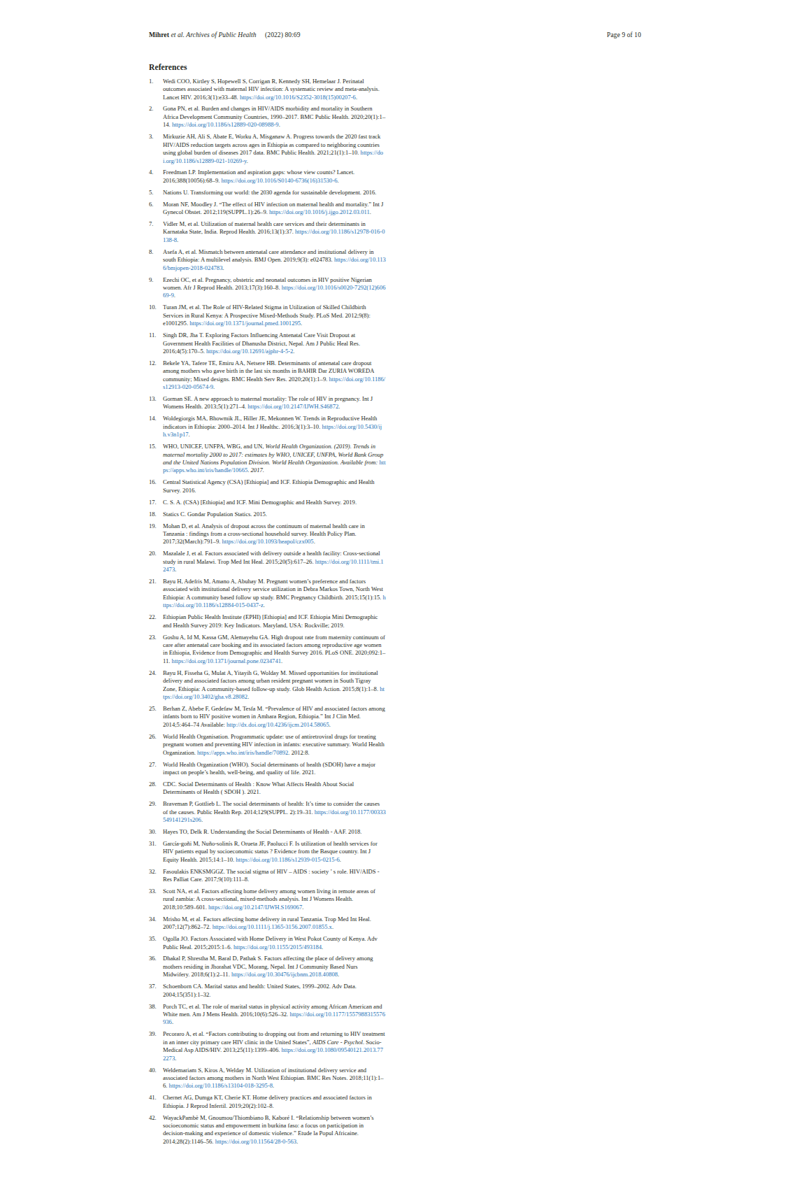Mihret et al. Archives of Public Health (2022) 80:69
Page 9 of 10
References
Wedi COO, Kirtley S, Hopewell S, Corrigan R, Kennedy SH, Hemelaar J. Perinatal outcomes associated with maternal HIV infection: A systematic review and meta-analysis. Lancet HIV. 2016;3(1):e33–48. https://doi.org/10.1016/S2352-3018(15)00207-6.
Gona PN, et al. Burden and changes in HIV/AIDS morbidity and mortality in Southern Africa Development Community Countries, 1990–2017. BMC Public Health. 2020;20(1):1–14. https://doi.org/10.1186/s12889-020-08988-9.
Mirkuzie AH, Ali S, Abate E, Worku A, Misganaw A. Progress towards the 2020 fast track HIV/AIDS reduction targets across ages in Ethiopia as compared to neighboring countries using global burden of diseases 2017 data. BMC Public Health. 2021;21(1):1–10. https://doi.org/10.1186/s12889-021-10269-y.
Freedman LP. Implementation and aspiration gaps: whose view counts? Lancet. 2016;388(10056):68–9. https://doi.org/10.1016/S0140-6736(16)31530-6.
Nations U. Transforming our world: the 2030 agenda for sustainable development. 2016.
Moran NF, Moodley J. “The effect of HIV infection on maternal health and mortality.” Int J Gynecol Obstet. 2012;119(SUPPL.1):26–9. https://doi.org/10.1016/j.ijgo.2012.03.011.
Vidler M, et al. Utilization of maternal health care services and their determinants in Karnataka State, India. Reprod Health. 2016;13(1):37. https://doi.org/10.1186/s12978-016-0138-8.
Asefa A, et al. Mismatch between antenatal care attendance and institutional delivery in south Ethiopia: A multilevel analysis. BMJ Open. 2019;9(3): e024783. https://doi.org/10.1136/bmjopen-2018-024783.
Ezechi OC, et al. Pregnancy, obstetric and neonatal outcomes in HIV positive Nigerian women. Afr J Reprod Health. 2013;17(3):160–8. https://doi.org/10.1016/s0020-7292(12)60669-9.
Turan JM, et al. The Role of HIV-Related Stigma in Utilization of Skilled Childbirth Services in Rural Kenya: A Prospective Mixed-Methods Study. PLoS Med. 2012;9(8): e1001295. https://doi.org/10.1371/journal.pmed.1001295.
Singh DR, Jha T. Exploring Factors Influencing Antenatal Care Visit Dropout at Government Health Facilities of Dhanusha District, Nepal. Am J Public Heal Res. 2016;4(5):170–5. https://doi.org/10.12691/ajphr-4-5-2.
Bekele YA, Tafere TE, Emiru AA, Netsere HB. Determinants of antenatal care dropout among mothers who gave birth in the last six months in BAHIR Dar ZURIA WOREDA community; Mixed designs. BMC Health Serv Res. 2020;20(1):1–9. https://doi.org/10.1186/s12913-020-05674-9.
Gorman SE. A new approach to maternal mortality: The role of HIV in pregnancy. Int J Womens Health. 2013;5(1):271–4. https://doi.org/10.2147/IJWH.S46872.
Woldegiorgis MA, Bhowmik JL, Hiller JE, Mekonnen W. Trends in Reproductive Health indicators in Ethiopia: 2000–2014. Int J Healthc. 2016;3(1):3–10. https://doi.org/10.5430/ijh.v3n1p17.
WHO, UNICEF, UNFPA, WBG, and UN, World Health Organization. (2019). Trends in maternal mortality 2000 to 2017: estimates by WHO, UNICEF, UNFPA, World Bank Group and the United Nations Population Division. World Health Organization. Available from: https://apps.who.int/iris/handle/10665. 2017.
Central Statistical Agency (CSA) [Ethiopia] and ICF. Ethiopia Demographic and Health Survey. 2016.
C. S. A. (CSA) [Ethiopia] and ICF. Mini Demographic and Health Survey. 2019.
Statics C. Gondar Population Statics. 2015.
Mohan D, et al. Analysis of dropout across the continuum of maternal health care in Tanzania : findings from a cross-sectional household survey. Health Policy Plan. 2017;32(March):791–9. https://doi.org/10.1093/heapol/czx005.
Mazalale J, et al. Factors associated with delivery outside a health facility: Cross-sectional study in rural Malawi. Trop Med Int Heal. 2015;20(5):617–26. https://doi.org/10.1111/tmi.12473.
Bayu H, Adefris M, Amano A, Abuhay M. Pregnant women’s preference and factors associated with institutional delivery service utilization in Debra Markos Town, North West Ethiopia: A community based follow up study. BMC Pregnancy Childbirth. 2015;15(1):15. https://doi.org/10.1186/s12884-015-0437-z.
Ethiopian Public Health Institute (EPHI) [Ethiopia] and ICF. Ethiopia Mini Demographic and Health Survey 2019: Key Indicators. Maryland, USA: Rockville; 2019.
Goshu A, Id M, Kassa GM, Alemayehu GA. High dropout rate from maternity continuum of care after antenatal care booking and its associated factors among reproductive age women in Ethiopia, Evidence from Demographic and Health Survey 2016. PLoS ONE. 2020;092:1–11. https://doi.org/10.1371/journal.pone.0234741.
Bayu H, Fisseha G, Mulat A, Yitayih G, Wolday M. Missed opportunities for institutional delivery and associated factors among urban resident pregnant women in South Tigray Zone, Ethiopia: A community-based follow-up study. Glob Health Action. 2015;8(1):1–8. https://doi.org/10.3402/gha.v8.28082.
Berhan Z, Abebe F, Gedefaw M, Tesfa M. “Prevalence of HIV and associated factors among infants born to HIV positive women in Amhara Region, Ethiopia.” Int J Clin Med. 2014;5:464–74 Available: http://dx.doi.org/10.4236/ijcm.2014.58065.
World Health Organisation. Programmatic update: use of antiretroviral drugs for treating pregnant women and preventing HIV infection in infants: executive summary. World Health Organization. https://apps.who.int/iris/handle/70892. 2012:8.
World Health Organization (WHO). Social determinants of health (SDOH) have a major impact on people’s health, well-being, and quality of life. 2021.
CDC. Social Determinants of Health : Know What Affects Health About Social Determinants of Health ( SDOH ). 2021.
Braveman P, Gottlieb L. The social determinants of health: It’s time to consider the causes of the causes. Public Health Rep. 2014;129(SUPPL. 2):19–31. https://doi.org/10.1177/00333549141291s206.
Hayes TO, Delk R. Understanding the Social Determinants of Health - AAF. 2018.
García-goñi M, Nuño-solinís R, Orueta JF, Paolucci F. Is utilization of health services for HIV patients equal by socioeconomic status ? Evidence from the Basque country. Int J Equity Health. 2015;14:1–10. https://doi.org/10.1186/s12939-015-0215-6.
Fasoulakis ENKSMGGZ. The social stigma of HIV – AIDS : society ’ s role. HIV/AIDS - Res Palliat Care. 2017;9(10):111–8.
Scott NA, et al. Factors affecting home delivery among women living in remote areas of rural zambia: A cross-sectional, mixed-methods analysis. Int J Womens Health. 2018;10:589–601. https://doi.org/10.2147/IJWH.S169067.
Mrisho M, et al. Factors affecting home delivery in rural Tanzania. Trop Med Int Heal. 2007;12(7):862–72. https://doi.org/10.1111/j.1365-3156.2007.01855.x.
Ogolla JO. Factors Associated with Home Delivery in West Pokot County of Kenya. Adv Public Heal. 2015;2015:1–6. https://doi.org/10.1155/2015/493184.
Dhakal P, Shrestha M, Baral D, Pathak S. Factors affecting the place of delivery among mothers residing in Jhorahat VDC, Morang, Nepal. Int J Community Based Nurs Midwifery. 2018;6(1):2–11. https://doi.org/10.30476/ijcbnm.2018.40808.
Schoenborn CA. Marital status and health: United States, 1999–2002. Adv Data. 2004;15(351):1–32.
Porch TC, et al. The role of marital status in physical activity among African American and White men. Am J Mens Health. 2016;10(6):526–32. https://doi.org/10.1177/1557988315576936.
Pecoraro A, et al. “Factors contributing to dropping out from and returning to HIV treatment in an inner city primary care HIV clinic in the United States”, AIDS Care - Psychol. Socio-Medical Asp AIDS/HIV. 2013;25(11):1399–406. https://doi.org/10.1080/09540121.2013.772273.
Weldemariam S, Kiros A, Welday M. Utilization of institutional delivery service and associated factors among mothers in North West Ethiopian. BMC Res Notes. 2018;11(1):1–6. https://doi.org/10.1186/s13104-018-3295-8.
Chernet AG, Dumga KT, Cherie KT. Home delivery practices and associated factors in Ethiopia. J Reprod Infertil. 2019;20(2):102–8.
WayackPambè M, Gnoumou/Thiombiano B, Kaboré I. “Relationship between women’s socioeconomic status and empowerment in burkina faso: a focus on participation in decision-making and experience of domestic violence.” Etude la Popul Africaine. 2014;28(2):1146–56. https://doi.org/10.11564/28-0-563.